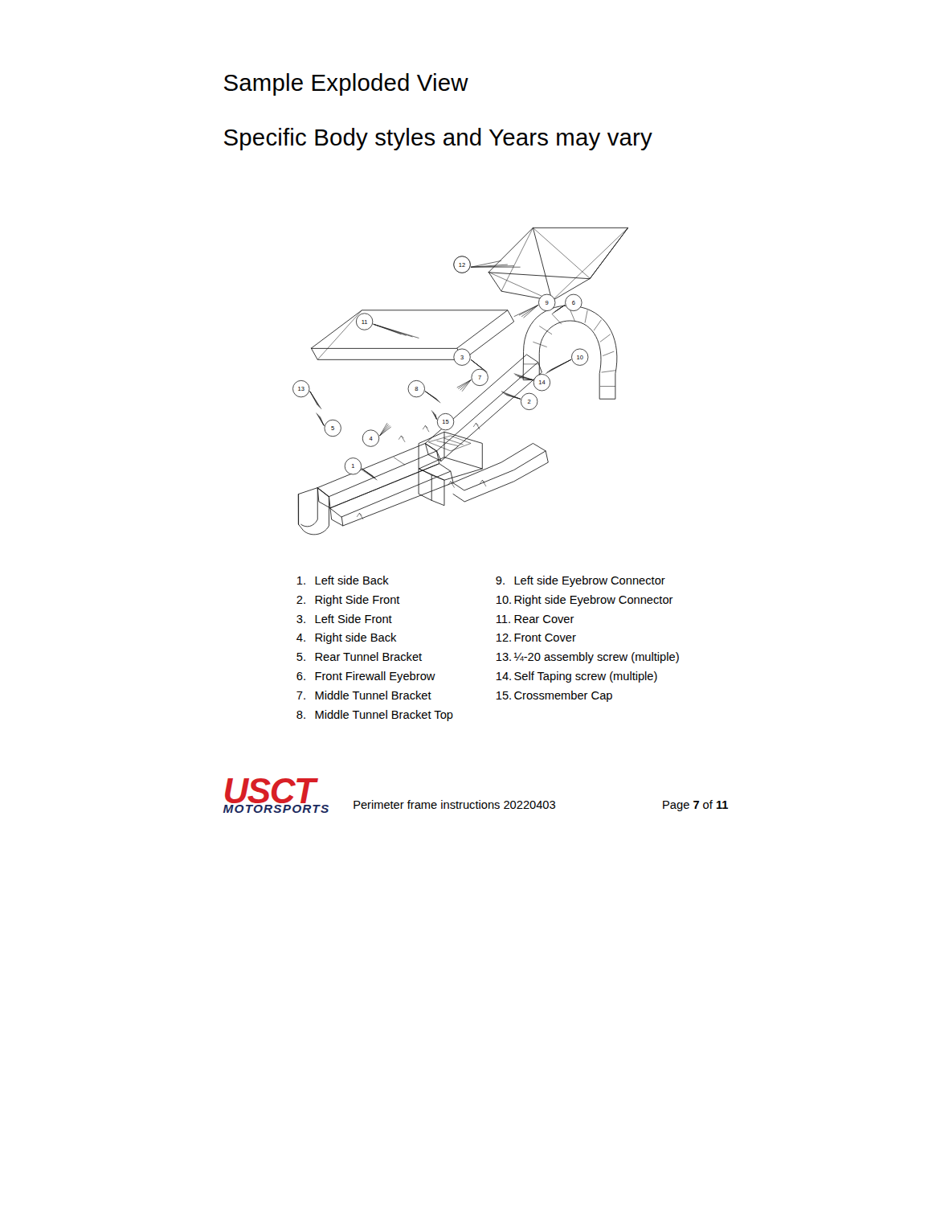Sample Exploded View
Specific Body styles and Years may vary
12 11 9 6 10 14 3 1 7 8 2 13 5 4 15 12
1. Left side Back
2. Right Side Front
3. Left Side Front
4. Right side Back
5. Rear Tunnel Bracket
6. Front Firewall Eyebrow
7. Middle Tunnel Bracket
8. Middle Tunnel Bracket Top
9. Left side Eyebrow Connector
10. Right side Eyebrow Connector
11. Rear Cover
12. Front Cover
13. ¼-20 assembly screw (multiple)
14. Self Taping screw (multiple)
15. Crossmember Cap
USCT
MOTORSPORTS
Perimeter frame instructions 20220403 Page 7 of 11